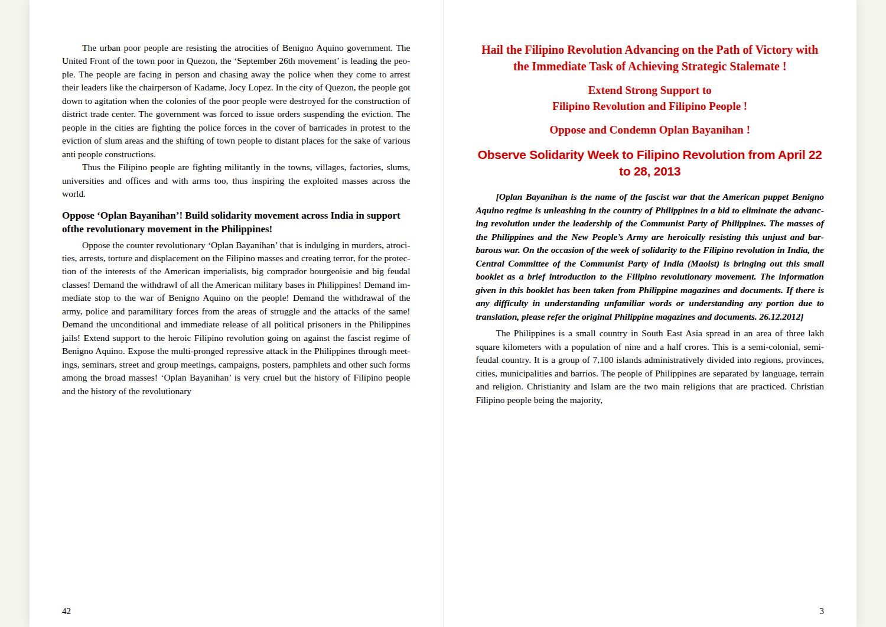The urban poor people are resisting the atrocities of Benigno Aquino government. The United Front of the town poor in Quezon, the ‘September 26th movement’ is leading the people. The people are facing in person and chasing away the police when they come to arrest their leaders like the chairperson of Kadame, Jocy Lopez. In the city of Quezon, the people got down to agitation when the colonies of the poor people were destroyed for the construction of district trade center. The government was forced to issue orders suspending the eviction. The people in the cities are fighting the police forces in the cover of barricades in protest to the eviction of slum areas and the shifting of town people to distant places for the sake of various anti people constructions.
Thus the Filipino people are fighting militantly in the towns, villages, factories, slums, universities and offices and with arms too, thus inspiring the exploited masses across the world.
Oppose ‘Oplan Bayanihan’! Build solidarity movement across India in support ofthe revolutionary movement in the Philippines!
Oppose the counter revolutionary ‘Oplan Bayanihan’ that is indulging in murders, atrocities, arrests, torture and displacement on the Filipino masses and creating terror, for the protection of the interests of the American imperialists, big comprador bourgeoisie and big feudal classes! Demand the withdrawl of all the American military bases in Philippines! Demand immediate stop to the war of Benigno Aquino on the people! Demand the withdrawal of the army, police and paramilitary forces from the areas of struggle and the attacks of the same! Demand the unconditional and immediate release of all political prisoners in the Philippines jails! Extend support to the heroic Filipino revolution going on against the fascist regime of Benigno Aquino. Expose the multi-pronged repressive attack in the Philippines through meetings, seminars, street and group meetings, campaigns, posters, pamphlets and other such forms among the broad masses! ‘Oplan Bayanihan’ is very cruel but the history of Filipino people and the history of the revolutionary
42
Hail the Filipino Revolution Advancing on the Path of Victory with the Immediate Task of Achieving Strategic Stalemate !
Extend Strong Support to
Filipino Revolution and Filipino People !
Oppose and Condemn Oplan Bayanihan !
Observe Solidarity Week to Filipino Revolution from April 22 to 28, 2013
[Oplan Bayanihan is the name of the fascist war that the American puppet Benigno Aquino regime is unleashing in the country of Philippines in a bid to eliminate the advancing revolution under the leadership of the Communist Party of Philippines. The masses of the Philippines and the New People’s Army are heroically resisting this unjust and barbarous war. On the occasion of the week of solidarity to the Filipino revolution in India, the Central Committee of the Communist Party of India (Maoist) is bringing out this small booklet as a brief introduction to the Filipino revolutionary movement. The information given in this booklet has been taken from Philippine magazines and documents. If there is any difficulty in understanding unfamiliar words or understanding any portion due to translation, please refer the original Philippine magazines and documents. 26.12.2012]
The Philippines is a small country in South East Asia spread in an area of three lakh square kilometers with a population of nine and a half crores. This is a semi-colonial, semi-feudal country. It is a group of 7,100 islands administratively divided into regions, provinces, cities, municipalities and barrios. The people of Philippines are separated by language, terrain and religion. Christianity and Islam are the two main religions that are practiced. Christian Filipino people being the majority,
3